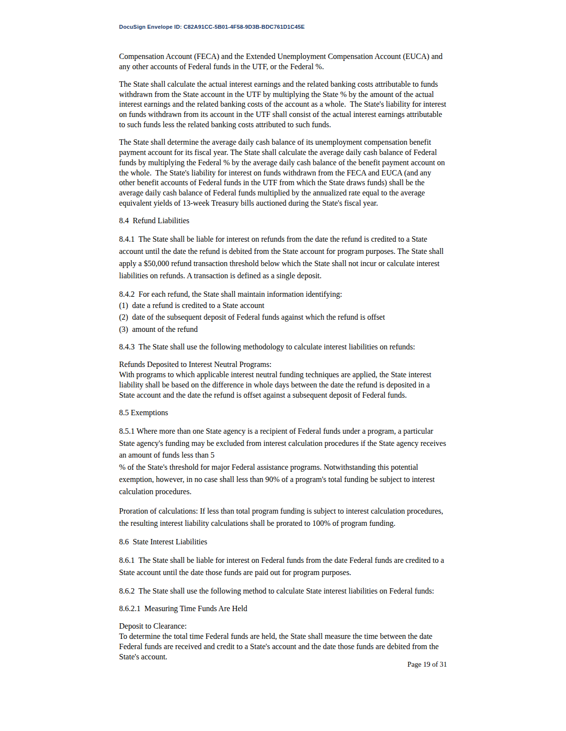DocuSign Envelope ID: C82A91CC-5B01-4F58-9D3B-BDC761D1C45E
Compensation Account (FECA) and the Extended Unemployment Compensation Account (EUCA) and any other accounts of Federal funds in the UTF, or the Federal %.
The State shall calculate the actual interest earnings and the related banking costs attributable to funds withdrawn from the State account in the UTF by multiplying the State % by the amount of the actual interest earnings and the related banking costs of the account as a whole. The State's liability for interest on funds withdrawn from its account in the UTF shall consist of the actual interest earnings attributable to such funds less the related banking costs attributed to such funds.
The State shall determine the average daily cash balance of its unemployment compensation benefit payment account for its fiscal year. The State shall calculate the average daily cash balance of Federal funds by multiplying the Federal % by the average daily cash balance of the benefit payment account on the whole. The State's liability for interest on funds withdrawn from the FECA and EUCA (and any other benefit accounts of Federal funds in the UTF from which the State draws funds) shall be the average daily cash balance of Federal funds multiplied by the annualized rate equal to the average equivalent yields of 13-week Treasury bills auctioned during the State's fiscal year.
8.4 Refund Liabilities
8.4.1 The State shall be liable for interest on refunds from the date the refund is credited to a State account until the date the refund is debited from the State account for program purposes. The State shall apply a $50,000 refund transaction threshold below which the State shall not incur or calculate interest liabilities on refunds. A transaction is defined as a single deposit.
8.4.2 For each refund, the State shall maintain information identifying:
(1) date a refund is credited to a State account
(2) date of the subsequent deposit of Federal funds against which the refund is offset
(3) amount of the refund
8.4.3 The State shall use the following methodology to calculate interest liabilities on refunds:
Refunds Deposited to Interest Neutral Programs:
With programs to which applicable interest neutral funding techniques are applied, the State interest liability shall be based on the difference in whole days between the date the refund is deposited in a State account and the date the refund is offset against a subsequent deposit of Federal funds.
8.5 Exemptions
8.5.1 Where more than one State agency is a recipient of Federal funds under a program, a particular State agency's funding may be excluded from interest calculation procedures if the State agency receives an amount of funds less than 5
% of the State's threshold for major Federal assistance programs. Notwithstanding this potential exemption, however, in no case shall less than 90% of a program's total funding be subject to interest calculation procedures.
Proration of calculations: If less than total program funding is subject to interest calculation procedures, the resulting interest liability calculations shall be prorated to 100% of program funding.
8.6 State Interest Liabilities
8.6.1 The State shall be liable for interest on Federal funds from the date Federal funds are credited to a State account until the date those funds are paid out for program purposes.
8.6.2 The State shall use the following method to calculate State interest liabilities on Federal funds:
8.6.2.1 Measuring Time Funds Are Held
Deposit to Clearance:
To determine the total time Federal funds are held, the State shall measure the time between the date Federal funds are received and credit to a State's account and the date those funds are debited from the State's account.
Page 19 of 31